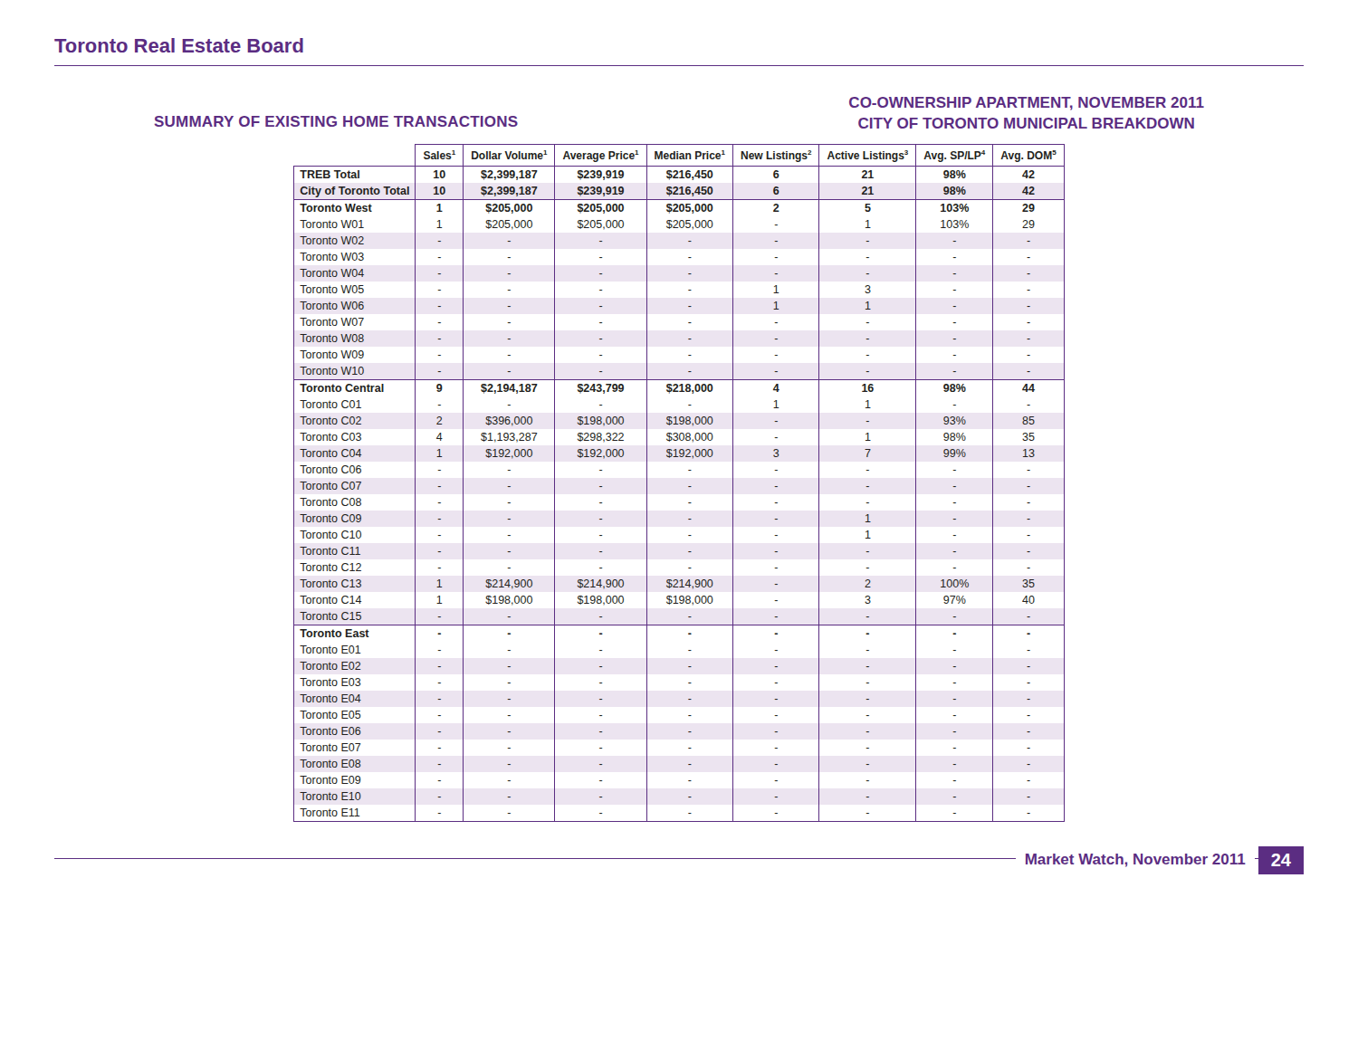Toronto Real Estate Board
SUMMARY OF EXISTING HOME TRANSACTIONS
CO-OWNERSHIP APARTMENT, NOVEMBER 2011
CITY OF TORONTO MUNICIPAL BREAKDOWN
| | Sales 1 | Dollar Volume 1 | Average Price 1 | Median Price 1 | New Listings 2 | Active Listings 3 | Avg. SP/LP 4 | Avg. DOM 5 |
| --- | --- | --- | --- | --- | --- | --- | --- | --- |
| TREB Total | 10 | $2,399,187 | $239,919 | $216,450 | 6 | 21 | 98% | 42 |
| City of Toronto Total | 10 | $2,399,187 | $239,919 | $216,450 | 6 | 21 | 98% | 42 |
| Toronto West | 1 | $205,000 | $205,000 | $205,000 | 2 | 5 | 103% | 29 |
| Toronto W01 | 1 | $205,000 | $205,000 | $205,000 | - | 1 | 103% | 29 |
| Toronto W02 | - | - | - | - | - | - | - | - |
| Toronto W03 | - | - | - | - | - | - | - | - |
| Toronto W04 | - | - | - | - | - | - | - | - |
| Toronto W05 | - | - | - | - | 1 | 3 | - | - |
| Toronto W06 | - | - | - | - | 1 | 1 | - | - |
| Toronto W07 | - | - | - | - | - | - | - | - |
| Toronto W08 | - | - | - | - | - | - | - | - |
| Toronto W09 | - | - | - | - | - | - | - | - |
| Toronto W10 | - | - | - | - | - | - | - | - |
| Toronto Central | 9 | $2,194,187 | $243,799 | $218,000 | 4 | 16 | 98% | 44 |
| Toronto C01 | - | - | - | - | 1 | 1 | - | - |
| Toronto C02 | 2 | $396,000 | $198,000 | $198,000 | - | - | 93% | 85 |
| Toronto C03 | 4 | $1,193,287 | $298,322 | $308,000 | - | 1 | 98% | 35 |
| Toronto C04 | 1 | $192,000 | $192,000 | $192,000 | 3 | 7 | 99% | 13 |
| Toronto C06 | - | - | - | - | - | - | - | - |
| Toronto C07 | - | - | - | - | - | - | - | - |
| Toronto C08 | - | - | - | - | - | - | - | - |
| Toronto C09 | - | - | - | - | - | 1 | - | - |
| Toronto C10 | - | - | - | - | - | 1 | - | - |
| Toronto C11 | - | - | - | - | - | - | - | - |
| Toronto C12 | - | - | - | - | - | - | - | - |
| Toronto C13 | 1 | $214,900 | $214,900 | $214,900 | - | 2 | 100% | 35 |
| Toronto C14 | 1 | $198,000 | $198,000 | $198,000 | - | 3 | 97% | 40 |
| Toronto C15 | - | - | - | - | - | - | - | - |
| Toronto East | - | - | - | - | - | - | - | - |
| Toronto E01 | - | - | - | - | - | - | - | - |
| Toronto E02 | - | - | - | - | - | - | - | - |
| Toronto E03 | - | - | - | - | - | - | - | - |
| Toronto E04 | - | - | - | - | - | - | - | - |
| Toronto E05 | - | - | - | - | - | - | - | - |
| Toronto E06 | - | - | - | - | - | - | - | - |
| Toronto E07 | - | - | - | - | - | - | - | - |
| Toronto E08 | - | - | - | - | - | - | - | - |
| Toronto E09 | - | - | - | - | - | - | - | - |
| Toronto E10 | - | - | - | - | - | - | - | - |
| Toronto E11 | - | - | - | - | - | - | - | - |
Market Watch, November 2011 24